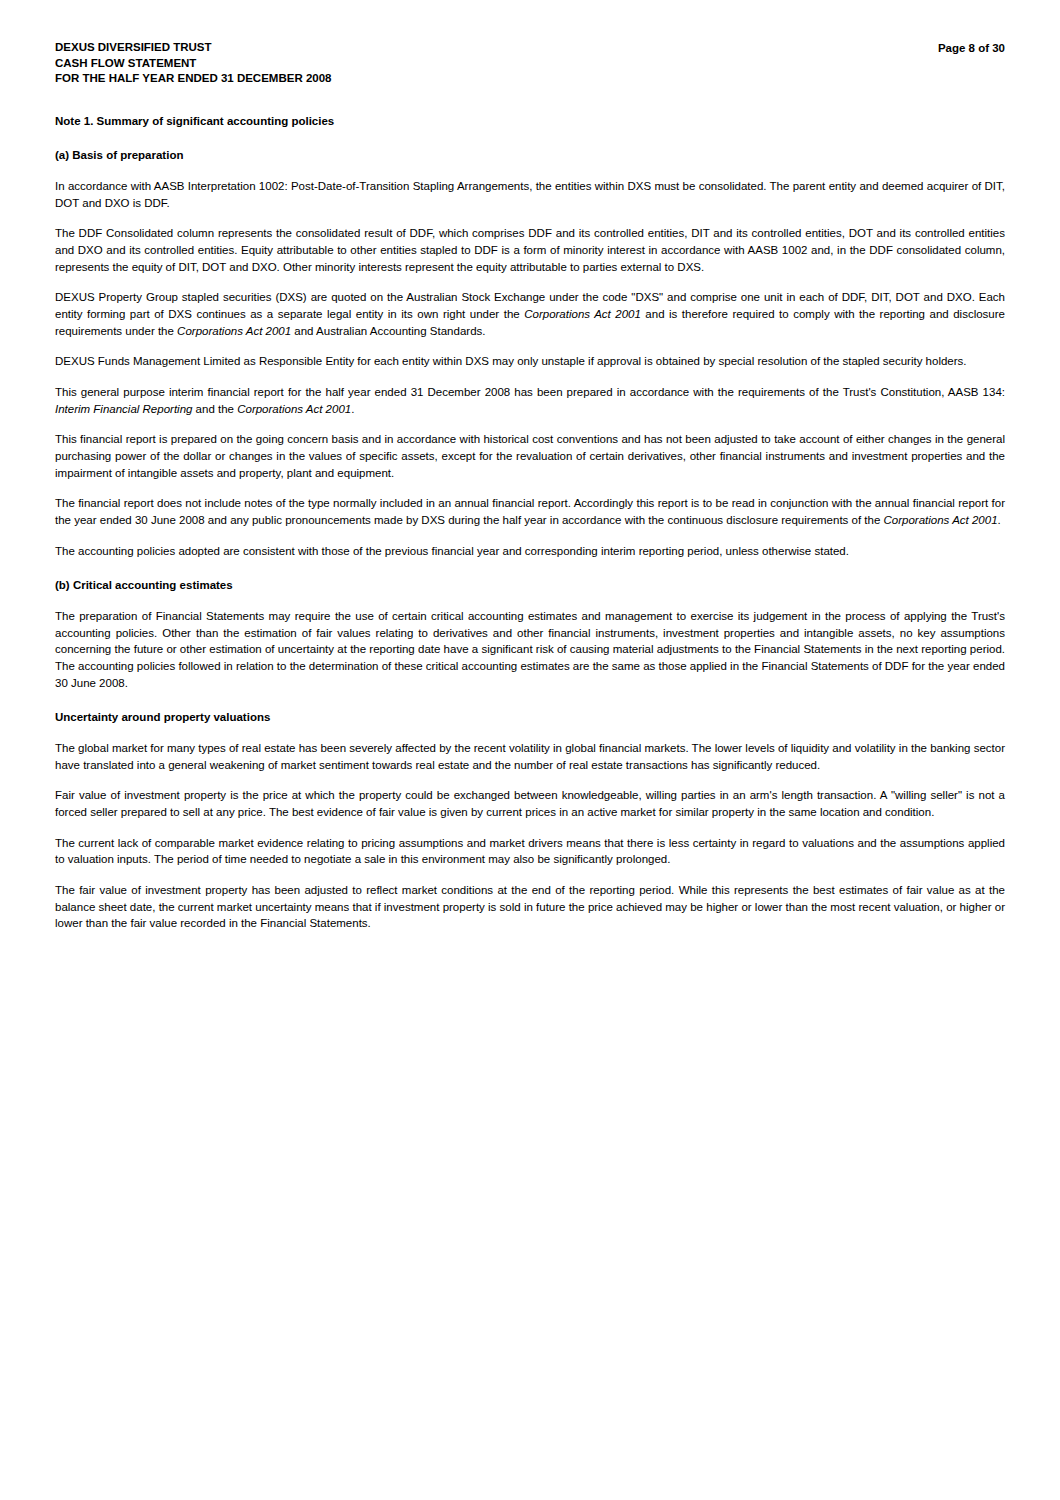DEXUS DIVERSIFIED TRUST
CASH FLOW STATEMENT
FOR THE HALF YEAR ENDED 31 DECEMBER 2008
Page 8 of 30
Note 1. Summary of significant accounting policies
(a) Basis of preparation
In accordance with AASB Interpretation 1002: Post-Date-of-Transition Stapling Arrangements, the entities within DXS must be consolidated. The parent entity and deemed acquirer of DIT, DOT and DXO is DDF.
The DDF Consolidated column represents the consolidated result of DDF, which comprises DDF and its controlled entities, DIT and its controlled entities, DOT and its controlled entities and DXO and its controlled entities. Equity attributable to other entities stapled to DDF is a form of minority interest in accordance with AASB 1002 and, in the DDF consolidated column, represents the equity of DIT, DOT and DXO. Other minority interests represent the equity attributable to parties external to DXS.
DEXUS Property Group stapled securities (DXS) are quoted on the Australian Stock Exchange under the code "DXS" and comprise one unit in each of DDF, DIT, DOT and DXO. Each entity forming part of DXS continues as a separate legal entity in its own right under the Corporations Act 2001 and is therefore required to comply with the reporting and disclosure requirements under the Corporations Act 2001 and Australian Accounting Standards.
DEXUS Funds Management Limited as Responsible Entity for each entity within DXS may only unstaple if approval is obtained by special resolution of the stapled security holders.
This general purpose interim financial report for the half year ended 31 December 2008 has been prepared in accordance with the requirements of the Trust's Constitution, AASB 134: Interim Financial Reporting and the Corporations Act 2001.
This financial report is prepared on the going concern basis and in accordance with historical cost conventions and has not been adjusted to take account of either changes in the general purchasing power of the dollar or changes in the values of specific assets, except for the revaluation of certain derivatives, other financial instruments and investment properties and the impairment of intangible assets and property, plant and equipment.
The financial report does not include notes of the type normally included in an annual financial report. Accordingly this report is to be read in conjunction with the annual financial report for the year ended 30 June 2008 and any public pronouncements made by DXS during the half year in accordance with the continuous disclosure requirements of the Corporations Act 2001.
The accounting policies adopted are consistent with those of the previous financial year and corresponding interim reporting period, unless otherwise stated.
(b) Critical accounting estimates
The preparation of Financial Statements may require the use of certain critical accounting estimates and management to exercise its judgement in the process of applying the Trust's accounting policies. Other than the estimation of fair values relating to derivatives and other financial instruments, investment properties and intangible assets, no key assumptions concerning the future or other estimation of uncertainty at the reporting date have a significant risk of causing material adjustments to the Financial Statements in the next reporting period. The accounting policies followed in relation to the determination of these critical accounting estimates are the same as those applied in the Financial Statements of DDF for the year ended 30 June 2008.
Uncertainty around property valuations
The global market for many types of real estate has been severely affected by the recent volatility in global financial markets. The lower levels of liquidity and volatility in the banking sector have translated into a general weakening of market sentiment towards real estate and the number of real estate transactions has significantly reduced.
Fair value of investment property is the price at which the property could be exchanged between knowledgeable, willing parties in an arm's length transaction. A "willing seller" is not a forced seller prepared to sell at any price. The best evidence of fair value is given by current prices in an active market for similar property in the same location and condition.
The current lack of comparable market evidence relating to pricing assumptions and market drivers means that there is less certainty in regard to valuations and the assumptions applied to valuation inputs. The period of time needed to negotiate a sale in this environment may also be significantly prolonged.
The fair value of investment property has been adjusted to reflect market conditions at the end of the reporting period. While this represents the best estimates of fair value as at the balance sheet date, the current market uncertainty means that if investment property is sold in future the price achieved may be higher or lower than the most recent valuation, or higher or lower than the fair value recorded in the Financial Statements.